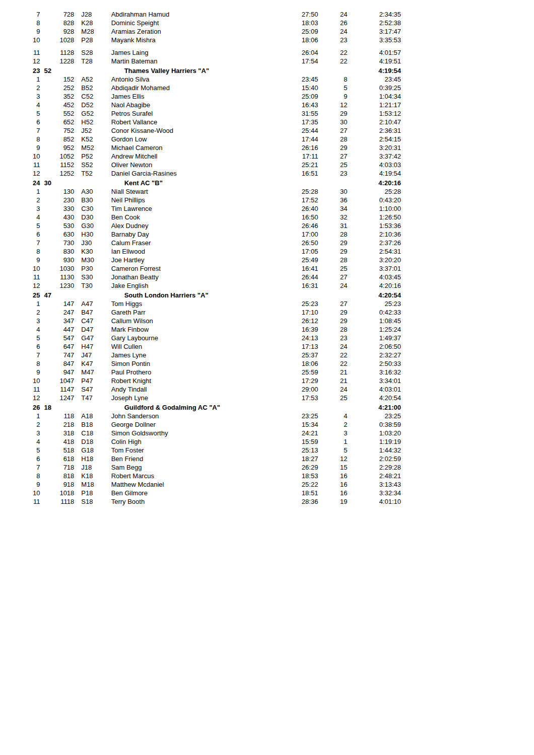| 7 | 728 | J28 | Abdirahman Hamud | 27:50 | 24 | 2:34:35 |
| 8 | 828 | K28 | Dominic Speight | 18:03 | 26 | 2:52:38 |
| 9 | 928 | M28 | Aramias Zeration | 25:09 | 24 | 3:17:47 |
| 10 | 1028 | P28 | Mayank Mishra | 18:06 | 23 | 3:35:53 |
| 11 | 1128 | S28 | James Laing | 26:04 | 22 | 4:01:57 |
| 12 | 1228 | T28 | Martin Bateman | 17:54 | 22 | 4:19:51 |
| 23 | 52 | Thames Valley Harriers "A" | 4:19:54 |
| 1 | 152 | A52 | Antonio Silva | 23:45 | 8 | 23:45 |
| 2 | 252 | B52 | Abdiqadir Mohamed | 15:40 | 5 | 0:39:25 |
| 3 | 352 | C52 | James Ellis | 25:09 | 9 | 1:04:34 |
| 4 | 452 | D52 | Naol Abagibe | 16:43 | 12 | 1:21:17 |
| 5 | 552 | G52 | Petros Surafel | 31:55 | 29 | 1:53:12 |
| 6 | 652 | H52 | Robert Vallance | 17:35 | 30 | 2:10:47 |
| 7 | 752 | J52 | Conor Kissane-Wood | 25:44 | 27 | 2:36:31 |
| 8 | 852 | K52 | Gordon Low | 17:44 | 28 | 2:54:15 |
| 9 | 952 | M52 | Michael Cameron | 26:16 | 29 | 3:20:31 |
| 10 | 1052 | P52 | Andrew Mitchell | 17:11 | 27 | 3:37:42 |
| 11 | 1152 | S52 | Oliver Newton | 25:21 | 25 | 4:03:03 |
| 12 | 1252 | T52 | Daniel Garcia-Rasines | 16:51 | 23 | 4:19:54 |
| 24 | 30 | Kent AC "B" | 4:20:16 |
| 1 | 130 | A30 | Niall Stewart | 25:28 | 30 | 25:28 |
| 2 | 230 | B30 | Neil Phillips | 17:52 | 36 | 0:43:20 |
| 3 | 330 | C30 | Tim Lawrence | 26:40 | 34 | 1:10:00 |
| 4 | 430 | D30 | Ben Cook | 16:50 | 32 | 1:26:50 |
| 5 | 530 | G30 | Alex Dudney | 26:46 | 31 | 1:53:36 |
| 6 | 630 | H30 | Barnaby Day | 17:00 | 28 | 2:10:36 |
| 7 | 730 | J30 | Calum Fraser | 26:50 | 29 | 2:37:26 |
| 8 | 830 | K30 | Ian Ellwood | 17:05 | 29 | 2:54:31 |
| 9 | 930 | M30 | Joe Hartley | 25:49 | 28 | 3:20:20 |
| 10 | 1030 | P30 | Cameron Forrest | 16:41 | 25 | 3:37:01 |
| 11 | 1130 | S30 | Jonathan Beatty | 26:44 | 27 | 4:03:45 |
| 12 | 1230 | T30 | Jake English | 16:31 | 24 | 4:20:16 |
| 25 | 47 | South London Harriers "A" | 4:20:54 |
| 1 | 147 | A47 | Tom Higgs | 25:23 | 27 | 25:23 |
| 2 | 247 | B47 | Gareth Parr | 17:10 | 29 | 0:42:33 |
| 3 | 347 | C47 | Callum Wilson | 26:12 | 29 | 1:08:45 |
| 4 | 447 | D47 | Mark Finbow | 16:39 | 28 | 1:25:24 |
| 5 | 547 | G47 | Gary Laybourne | 24:13 | 23 | 1:49:37 |
| 6 | 647 | H47 | Will Cullen | 17:13 | 24 | 2:06:50 |
| 7 | 747 | J47 | James Lyne | 25:37 | 22 | 2:32:27 |
| 8 | 847 | K47 | Simon Pontin | 18:06 | 22 | 2:50:33 |
| 9 | 947 | M47 | Paul Prothero | 25:59 | 21 | 3:16:32 |
| 10 | 1047 | P47 | Robert Knight | 17:29 | 21 | 3:34:01 |
| 11 | 1147 | S47 | Andy Tindall | 29:00 | 24 | 4:03:01 |
| 12 | 1247 | T47 | Joseph Lyne | 17:53 | 25 | 4:20:54 |
| 26 | 18 | Guildford & Godalming AC "A" | 4:21:00 |
| 1 | 118 | A18 | John Sanderson | 23:25 | 4 | 23:25 |
| 2 | 218 | B18 | George Dollner | 15:34 | 2 | 0:38:59 |
| 3 | 318 | C18 | Simon Goldsworthy | 24:21 | 3 | 1:03:20 |
| 4 | 418 | D18 | Colin High | 15:59 | 1 | 1:19:19 |
| 5 | 518 | G18 | Tom Foster | 25:13 | 5 | 1:44:32 |
| 6 | 618 | H18 | Ben Friend | 18:27 | 12 | 2:02:59 |
| 7 | 718 | J18 | Sam Begg | 26:29 | 15 | 2:29:28 |
| 8 | 818 | K18 | Robert Marcus | 18:53 | 16 | 2:48:21 |
| 9 | 918 | M18 | Matthew Mcdaniel | 25:22 | 16 | 3:13:43 |
| 10 | 1018 | P18 | Ben Gilmore | 18:51 | 16 | 3:32:34 |
| 11 | 1118 | S18 | Terry Booth | 28:36 | 19 | 4:01:10 |